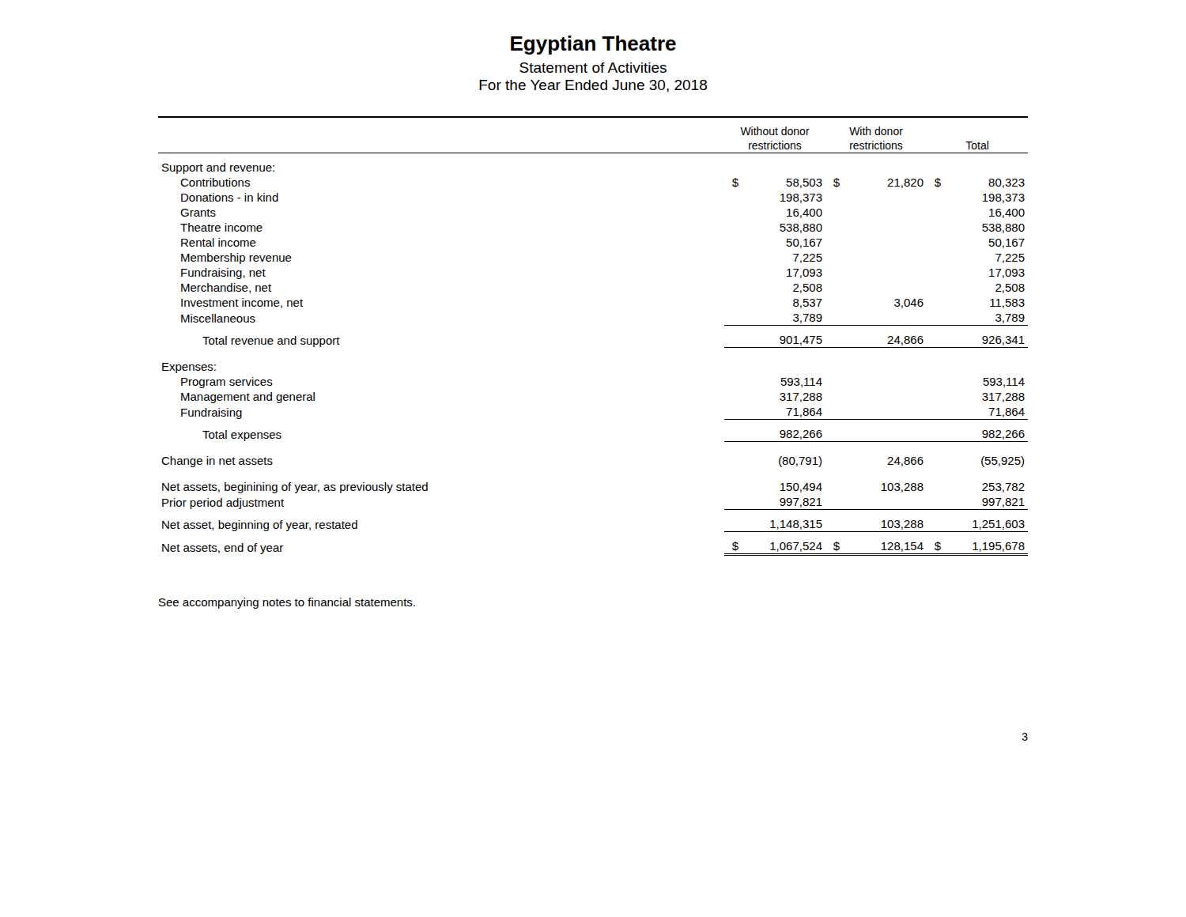Egyptian Theatre
Statement of Activities
For the Year Ended June 30, 2018
| | Without donor | With donor | |
| --- | --- | --- | --- |
| | restrictions | restrictions | Total |
| Support and revenue: | | | | | | |
| Contributions | $ | 58,503 | $ | 21,820 | $ | 80,323 |
| Donations - in kind | | 198,373 | | | | 198,373 |
| Grants | | 16,400 | | | | 16,400 |
| Theatre income | | 538,880 | | | | 538,880 |
| Rental income | | 50,167 | | | | 50,167 |
| Membership revenue | | 7,225 | | | | 7,225 |
| Fundraising, net | | 17,093 | | | | 17,093 |
| Merchandise, net | | 2,508 | | | | 2,508 |
| Investment income, net | | 8,537 | | 3,046 | | 11,583 |
| Miscellaneous | | 3,789 | | | | 3,789 |
| Total revenue and support | | 901,475 | | 24,866 | | 926,341 |
| Expenses: | | | | | | |
| Program services | | 593,114 | | | | 593,114 |
| Management and general | | 317,288 | | | | 317,288 |
| Fundraising | | 71,864 | | | | 71,864 |
| Total expenses | | 982,266 | | | | 982,266 |
| Change in net assets | | (80,791) | | 24,866 | | (55,925) |
| Net assets, beginining of year, as previously stated | | 150,494 | | 103,288 | | 253,782 |
| Prior period adjustment | | 997,821 | | | | 997,821 |
| Net asset, beginning of year, restated | | 1,148,315 | | 103,288 | | 1,251,603 |
| Net assets, end of year | $ | 1,067,524 | $ | 128,154 | $ | 1,195,678 |
See accompanying notes to financial statements.
3